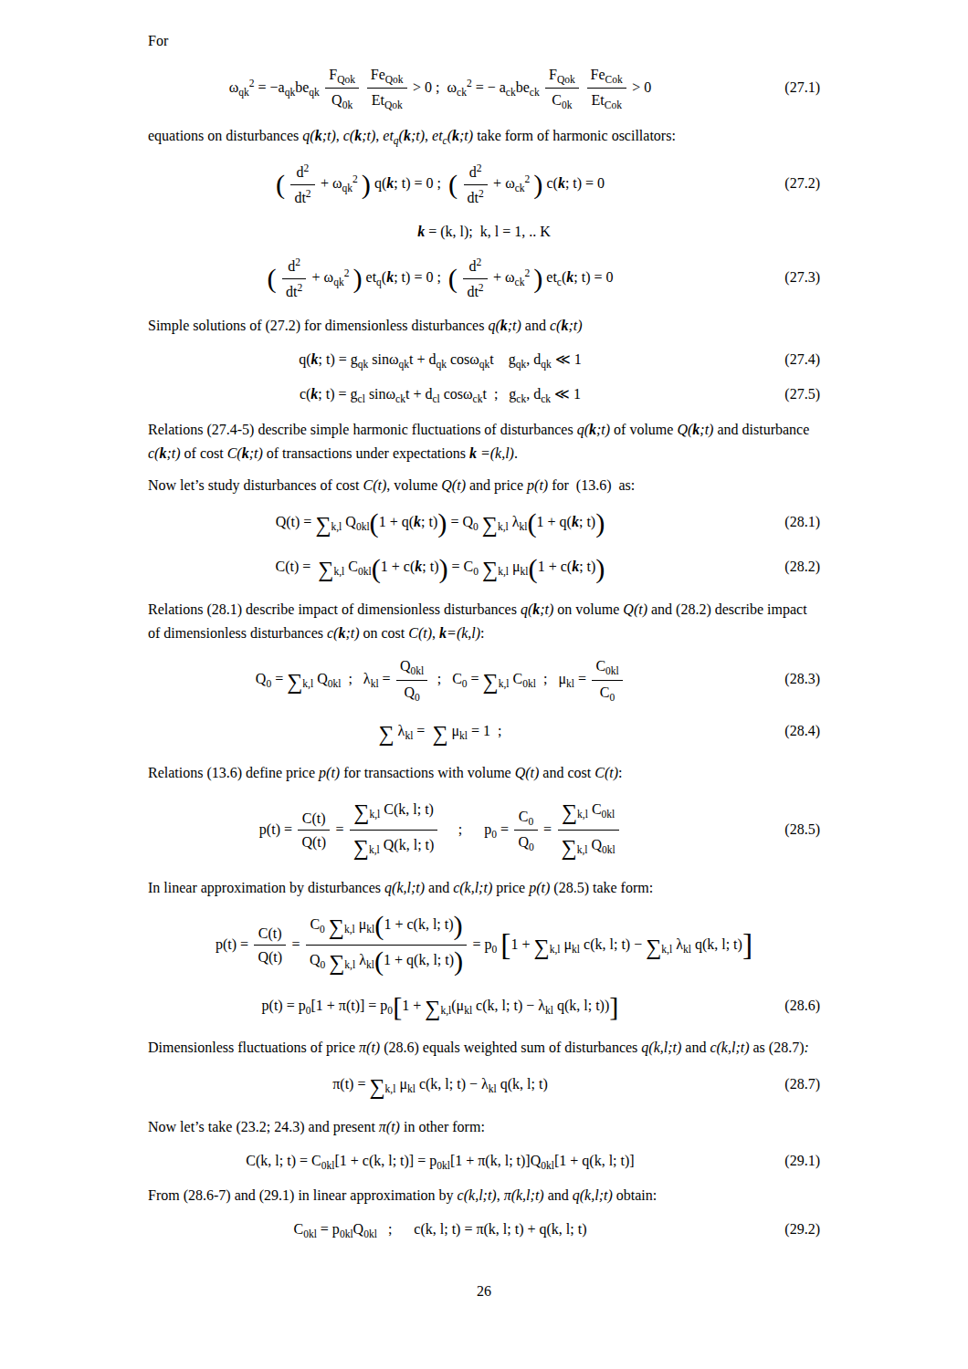For
ωqk2 = −aqkbeqk FQok Q0k FeQok EtQok > 0 ; ωck2 = − ackbeck FQok C0k FeCok EtCok > 0
(27.1)
equations on disturbances q(k;t), c(k;t), etq(k;t), etc(k;t) take form of harmonic oscillators:
( d2 dt2 + ωqk2 ) q(k; t) = 0 ; ( d2 dt2 + ωck2 ) c(k; t) = 0
(27.2)
k = (k, l); k, l = 1, .. K
( d2 dt2 + ωqk2 ) etq(k; t) = 0 ; ( d2 dt2 + ωck2 ) etc(k; t) = 0
(27.3)
Simple solutions of (27.2) for dimensionless disturbances q(k;t) and c(k;t)
q(k; t) = gqk sinωqkt + dqk cosωqkt gqk, dqk ≪ 1
(27.4)
c(k; t) = gcl sinωckt + dcl cosωckt ; gck, dck ≪ 1
(27.5)
Relations (27.4-5) describe simple harmonic fluctuations of disturbances q(k;t) of volume Q(k;t) and disturbance c(k;t) of cost C(k;t) of transactions under expectations k =(k,l).
Now let’s study disturbances of cost C(t), volume Q(t) and price p(t) for (13.6) as:
Q(t) = ∑k,l Q0kl(1 + q(k; t)) = Q0 ∑k,l λkl(1 + q(k; t))
(28.1)
C(t) = ∑k,l C0kl(1 + c(k; t)) = C0 ∑k,l μkl(1 + c(k; t))
(28.2)
Relations (28.1) describe impact of dimensionless disturbances q(k;t) on volume Q(t) and (28.2) describe impact of dimensionless disturbances c(k;t) on cost C(t), k=(k,l):
Q0 = ∑k,l Q0kl ; λkl = Q0kl Q0 ; C0 = ∑k,l C0kl ; μkl = C0kl C0
(28.3)
∑ λkl = ∑ μkl = 1 ;
(28.4)
Relations (13.6) define price p(t) for transactions with volume Q(t) and cost C(t):
p(t) = C(t) Q(t) = ∑k,l C(k, l; t)∑k,l Q(k, l; t) ; p0 = C0 Q0 = ∑k,l C0kl∑k,l Q0kl
(28.5)
In linear approximation by disturbances q(k,l;t) and c(k,l;t) price p(t) (28.5) take form:
p(t) = C(t) Q(t) = C0 ∑k,l μkl(1 + c(k, l; t)) Q0 ∑k,l λkl(1 + q(k, l; t)) = p0 [1 + ∑k,l μkl c(k, l; t) − ∑k,l λkl q(k, l; t)]
p(t) = p0[1 + π(t)] = p0[1 + ∑k,l(μkl c(k, l; t) − λkl q(k, l; t))]
(28.6)
Dimensionless fluctuations of price π(t) (28.6) equals weighted sum of disturbances q(k,l;t) and c(k,l;t) as (28.7):
π(t) = ∑k,l μkl c(k, l; t) − λkl q(k, l; t)
(28.7)
Now let’s take (23.2; 24.3) and present π(t) in other form:
C(k, l; t) = C0kl[1 + c(k, l; t)] = p0kl[1 + π(k, l; t)]Q0kl[1 + q(k, l; t)]
(29.1)
From (28.6-7) and (29.1) in linear approximation by c(k,l;t), π(k,l;t) and q(k,l;t) obtain:
C0kl = p0klQ0kl ; c(k, l; t) = π(k, l; t) + q(k, l; t)
(29.2)
26